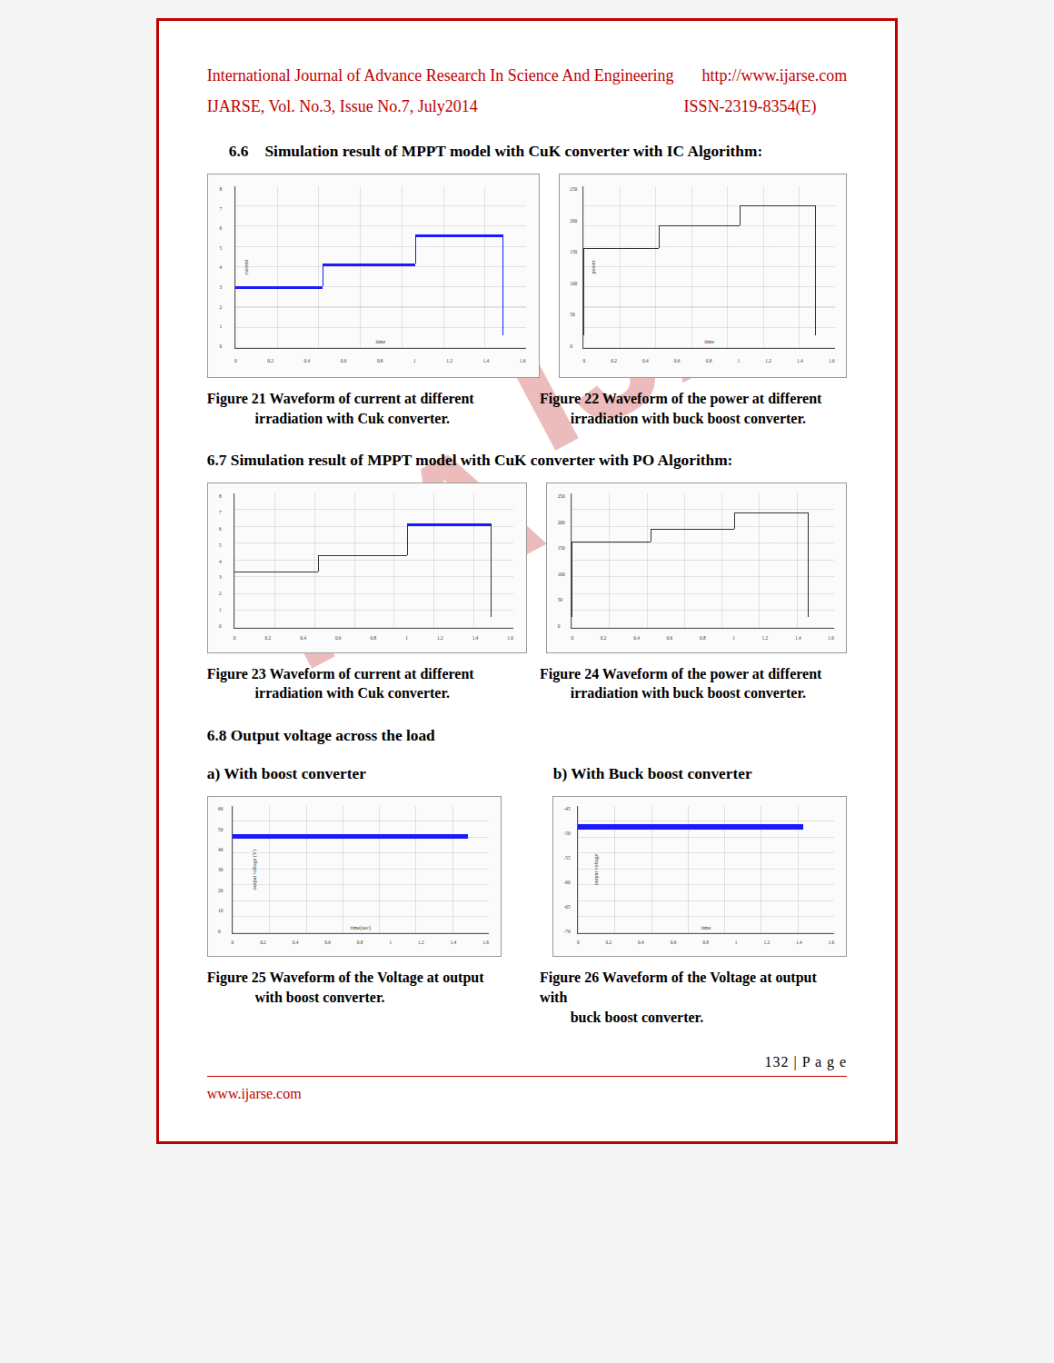IJA IJA
International Journal of Advance Research In Science And Engineering
http://www.ijarse.com
IJARSE, Vol. No.3, Issue No.7, July2014
ISSN-2319-8354(E)
6.6 Simulation result of MPPT model with CuK converter with IC Algorithm:
current
time
8
7
6
5
4
3
2
1
0
0
0.2
0.4
0.6
0.8
1
1.2
1.4
1.6
power
time
250
200
150
100
50
0
0
0.2
0.4
0.6
0.8
1
1.2
1.4
1.6
Figure 21 Waveform of current at different irradiation with Cuk converter.
Figure 22 Waveform of the power at different irradiation with buck boost converter.
6.7 Simulation result of MPPT model with CuK converter with PO Algorithm:
8
7
6
5
4
3
2
1
0
0
0.2
0.4
0.6
0.8
1
1.2
1.4
1.6
250
200
150
100
50
0
0
0.2
0.4
0.6
0.8
1
1.2
1.4
1.6
Figure 23 Waveform of current at different irradiation with Cuk converter.
Figure 24 Waveform of the power at different irradiation with buck boost converter.
6.8 Output voltage across the load
a) With boost converter
b) With Buck boost converter
output voltage (V)
time(sec)
60
50
40
30
20
10
0
0
0.2
0.4
0.6
0.8
1
1.2
1.4
1.6
output voltage
time
-45
-50
-55
-60
-65
-70
0
0.2
0.4
0.6
0.8
1
1.2
1.4
1.6
Figure 25 Waveform of the Voltage at output with boost converter.
Figure 26 Waveform of the Voltage at output with buck boost converter.
132 | P a g e
www.ijarse.com